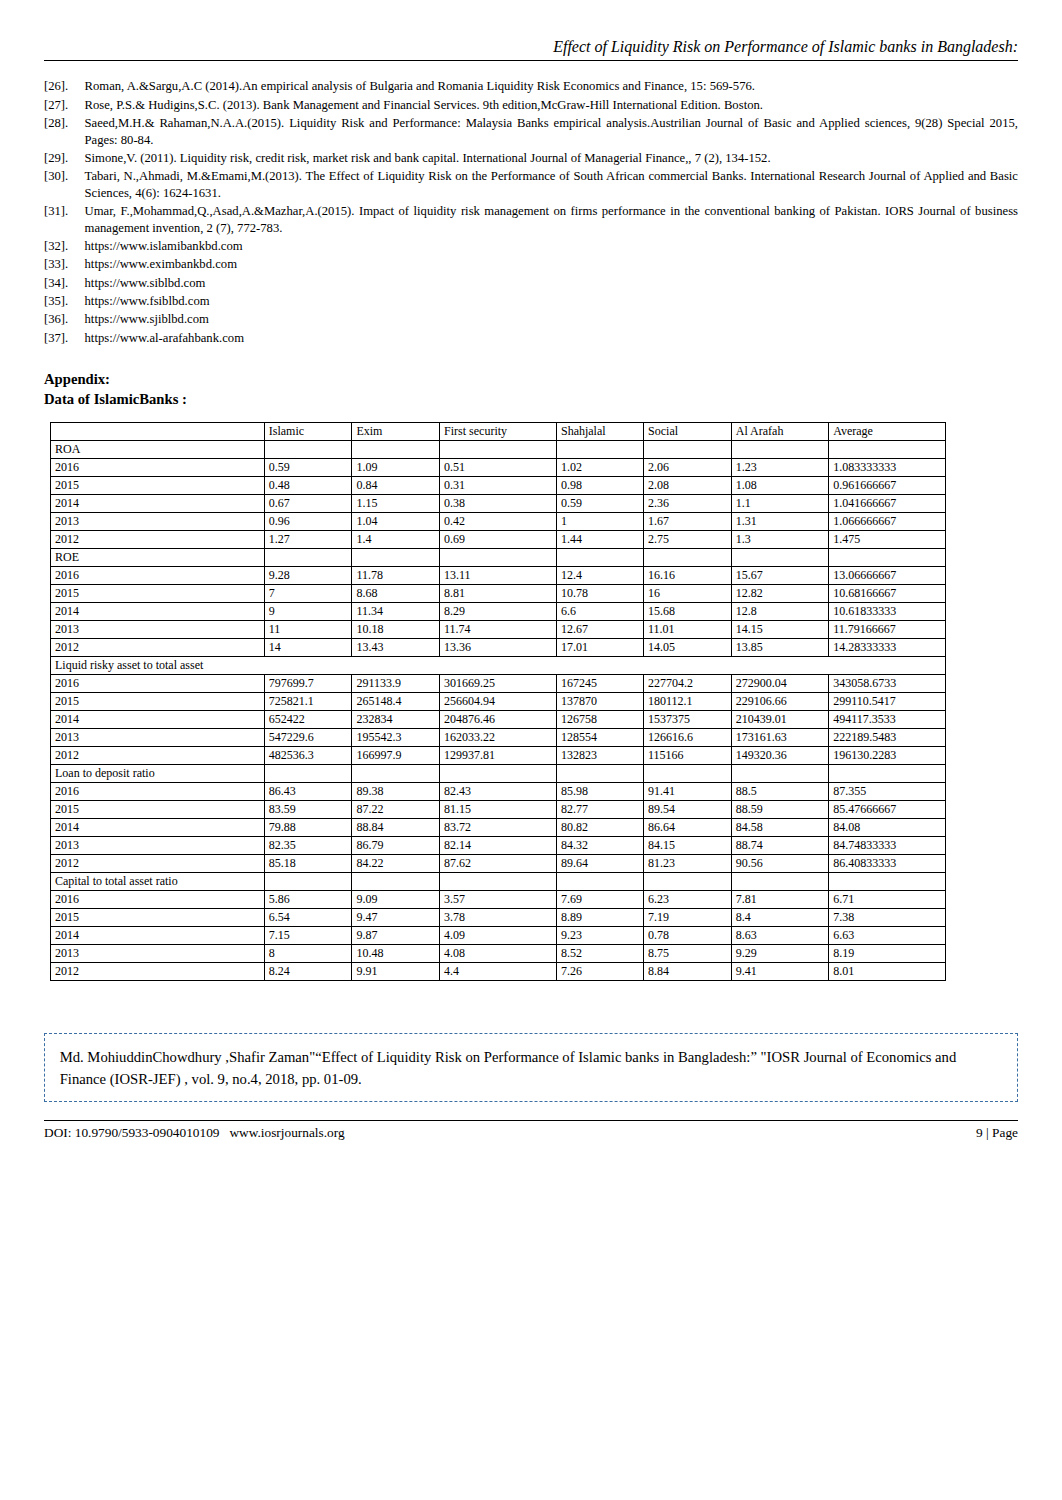Effect of Liquidity Risk on Performance of Islamic banks in Bangladesh:
[26]. Roman, A.&Sargu,A.C (2014).An empirical analysis of Bulgaria and Romania Liquidity Risk Economics and Finance, 15: 569-576.
[27]. Rose, P.S.& Hudigins,S.C. (2013). Bank Management and Financial Services. 9th edition,McGraw-Hill International Edition. Boston.
[28]. Saeed,M.H.& Rahaman,N.A.A.(2015). Liquidity Risk and Performance: Malaysia Banks empirical analysis.Austrilian Journal of Basic and Applied sciences, 9(28) Special 2015, Pages: 80-84.
[29]. Simone,V. (2011). Liquidity risk, credit risk, market risk and bank capital. International Journal of Managerial Finance,, 7 (2), 134-152.
[30]. Tabari, N.,Ahmadi, M.&Emami,M.(2013). The Effect of Liquidity Risk on the Performance of South African commercial Banks. International Research Journal of Applied and Basic Sciences, 4(6): 1624-1631.
[31]. Umar, F.,Mohammad,Q.,Asad,A.&Mazhar,A.(2015). Impact of liquidity risk management on firms performance in the conventional banking of Pakistan. IORS Journal of business management invention, 2 (7), 772-783.
[32]. https://www.islamibankbd.com
[33]. https://www.eximbankbd.com
[34]. https://www.siblbd.com
[35]. https://www.fsiblbd.com
[36]. https://www.sjiblbd.com
[37]. https://www.al-arafahbank.com
Appendix:
Data of IslamicBanks :
| | Islamic | Exim | First security | Shahjalal | Social | Al Arafah | Average |
| --- | --- | --- | --- | --- | --- | --- | --- |
| ROA | | | | | | | |
| 2016 | 0.59 | 1.09 | 0.51 | 1.02 | 2.06 | 1.23 | 1.083333333 |
| 2015 | 0.48 | 0.84 | 0.31 | 0.98 | 2.08 | 1.08 | 0.961666667 |
| 2014 | 0.67 | 1.15 | 0.38 | 0.59 | 2.36 | 1.1 | 1.041666667 |
| 2013 | 0.96 | 1.04 | 0.42 | 1 | 1.67 | 1.31 | 1.066666667 |
| 2012 | 1.27 | 1.4 | 0.69 | 1.44 | 2.75 | 1.3 | 1.475 |
| ROE | | | | | | | |
| 2016 | 9.28 | 11.78 | 13.11 | 12.4 | 16.16 | 15.67 | 13.06666667 |
| 2015 | 7 | 8.68 | 8.81 | 10.78 | 16 | 12.82 | 10.68166667 |
| 2014 | 9 | 11.34 | 8.29 | 6.6 | 15.68 | 12.8 | 10.61833333 |
| 2013 | 11 | 10.18 | 11.74 | 12.67 | 11.01 | 14.15 | 11.79166667 |
| 2012 | 14 | 13.43 | 13.36 | 17.01 | 14.05 | 13.85 | 14.28333333 |
| Liquid risky asset to total asset |
| 2016 | 797699.7 | 291133.9 | 301669.25 | 167245 | 227704.2 | 272900.04 | 343058.6733 |
| 2015 | 725821.1 | 265148.4 | 256604.94 | 137870 | 180112.1 | 229106.66 | 299110.5417 |
| 2014 | 652422 | 232834 | 204876.46 | 126758 | 1537375 | 210439.01 | 494117.3533 |
| 2013 | 547229.6 | 195542.3 | 162033.22 | 128554 | 126616.6 | 173161.63 | 222189.5483 |
| 2012 | 482536.3 | 166997.9 | 129937.81 | 132823 | 115166 | 149320.36 | 196130.2283 |
| Loan to deposit ratio | | | | | | | |
| 2016 | 86.43 | 89.38 | 82.43 | 85.98 | 91.41 | 88.5 | 87.355 |
| 2015 | 83.59 | 87.22 | 81.15 | 82.77 | 89.54 | 88.59 | 85.47666667 |
| 2014 | 79.88 | 88.84 | 83.72 | 80.82 | 86.64 | 84.58 | 84.08 |
| 2013 | 82.35 | 86.79 | 82.14 | 84.32 | 84.15 | 88.74 | 84.74833333 |
| 2012 | 85.18 | 84.22 | 87.62 | 89.64 | 81.23 | 90.56 | 86.40833333 |
| Capital to total asset ratio | | | | | | | |
| 2016 | 5.86 | 9.09 | 3.57 | 7.69 | 6.23 | 7.81 | 6.71 |
| 2015 | 6.54 | 9.47 | 3.78 | 8.89 | 7.19 | 8.4 | 7.38 |
| 2014 | 7.15 | 9.87 | 4.09 | 9.23 | 0.78 | 8.63 | 6.63 |
| 2013 | 8 | 10.48 | 4.08 | 8.52 | 8.75 | 9.29 | 8.19 |
| 2012 | 8.24 | 9.91 | 4.4 | 7.26 | 8.84 | 9.41 | 8.01 |
Md. MohiuddinChowdhury ,Shafir Zaman"“Effect of Liquidity Risk on Performance of Islamic banks in Bangladesh:” "IOSR Journal of Economics and Finance (IOSR-JEF) , vol. 9, no.4, 2018, pp. 01-09.
DOI: 10.9790/5933-0904010109 www.iosrjournals.org
9 | Page